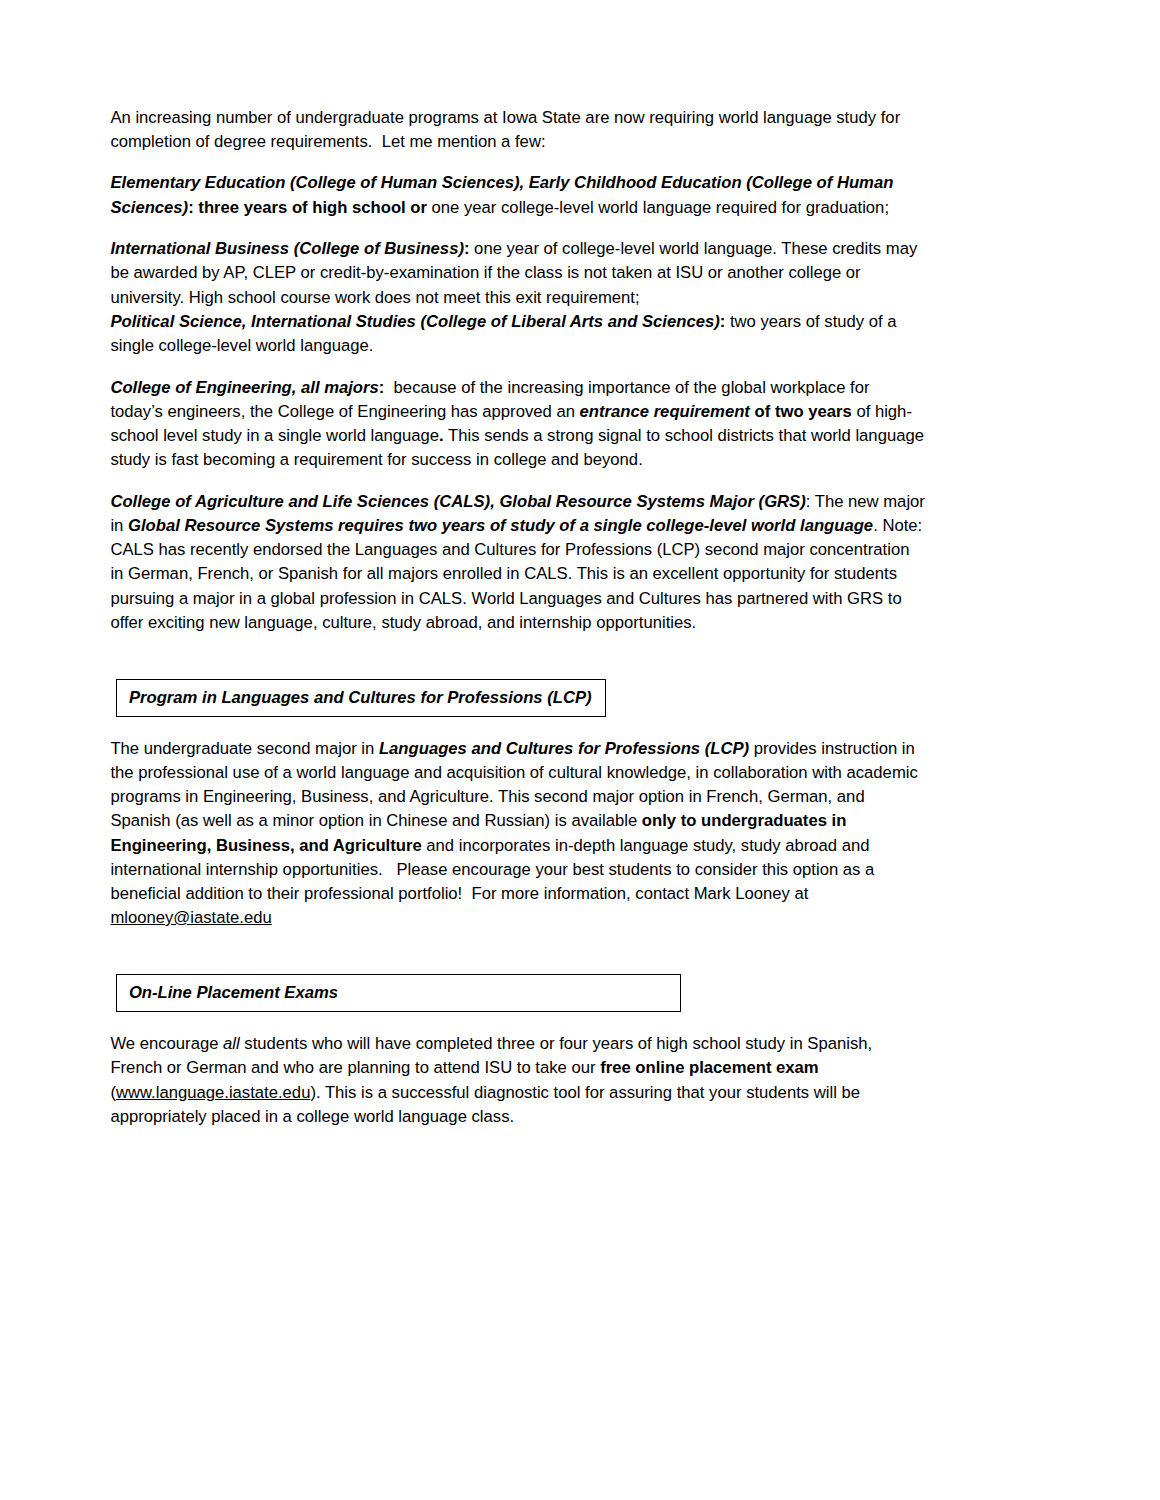An increasing number of undergraduate programs at Iowa State are now requiring world language study for completion of degree requirements. Let me mention a few:
Elementary Education (College of Human Sciences), Early Childhood Education (College of Human Sciences): three years of high school or one year college-level world language required for graduation;
International Business (College of Business): one year of college-level world language. These credits may be awarded by AP, CLEP or credit-by-examination if the class is not taken at ISU or another college or university. High school course work does not meet this exit requirement;
Political Science, International Studies (College of Liberal Arts and Sciences): two years of study of a single college-level world language.
College of Engineering, all majors: because of the increasing importance of the global workplace for today’s engineers, the College of Engineering has approved an entrance requirement of two years of high-school level study in a single world language. This sends a strong signal to school districts that world language study is fast becoming a requirement for success in college and beyond.
College of Agriculture and Life Sciences (CALS), Global Resource Systems Major (GRS): The new major in Global Resource Systems requires two years of study of a single college-level world language. Note: CALS has recently endorsed the Languages and Cultures for Professions (LCP) second major concentration in German, French, or Spanish for all majors enrolled in CALS. This is an excellent opportunity for students pursuing a major in a global profession in CALS. World Languages and Cultures has partnered with GRS to offer exciting new language, culture, study abroad, and internship opportunities.
Program in Languages and Cultures for Professions (LCP)
The undergraduate second major in Languages and Cultures for Professions (LCP) provides instruction in the professional use of a world language and acquisition of cultural knowledge, in collaboration with academic programs in Engineering, Business, and Agriculture. This second major option in French, German, and Spanish (as well as a minor option in Chinese and Russian) is available only to undergraduates in Engineering, Business, and Agriculture and incorporates in-depth language study, study abroad and international internship opportunities. Please encourage your best students to consider this option as a beneficial addition to their professional portfolio! For more information, contact Mark Looney at mlooney@iastate.edu
On-Line Placement Exams
We encourage all students who will have completed three or four years of high school study in Spanish, French or German and who are planning to attend ISU to take our free online placement exam (www.language.iastate.edu). This is a successful diagnostic tool for assuring that your students will be appropriately placed in a college world language class.